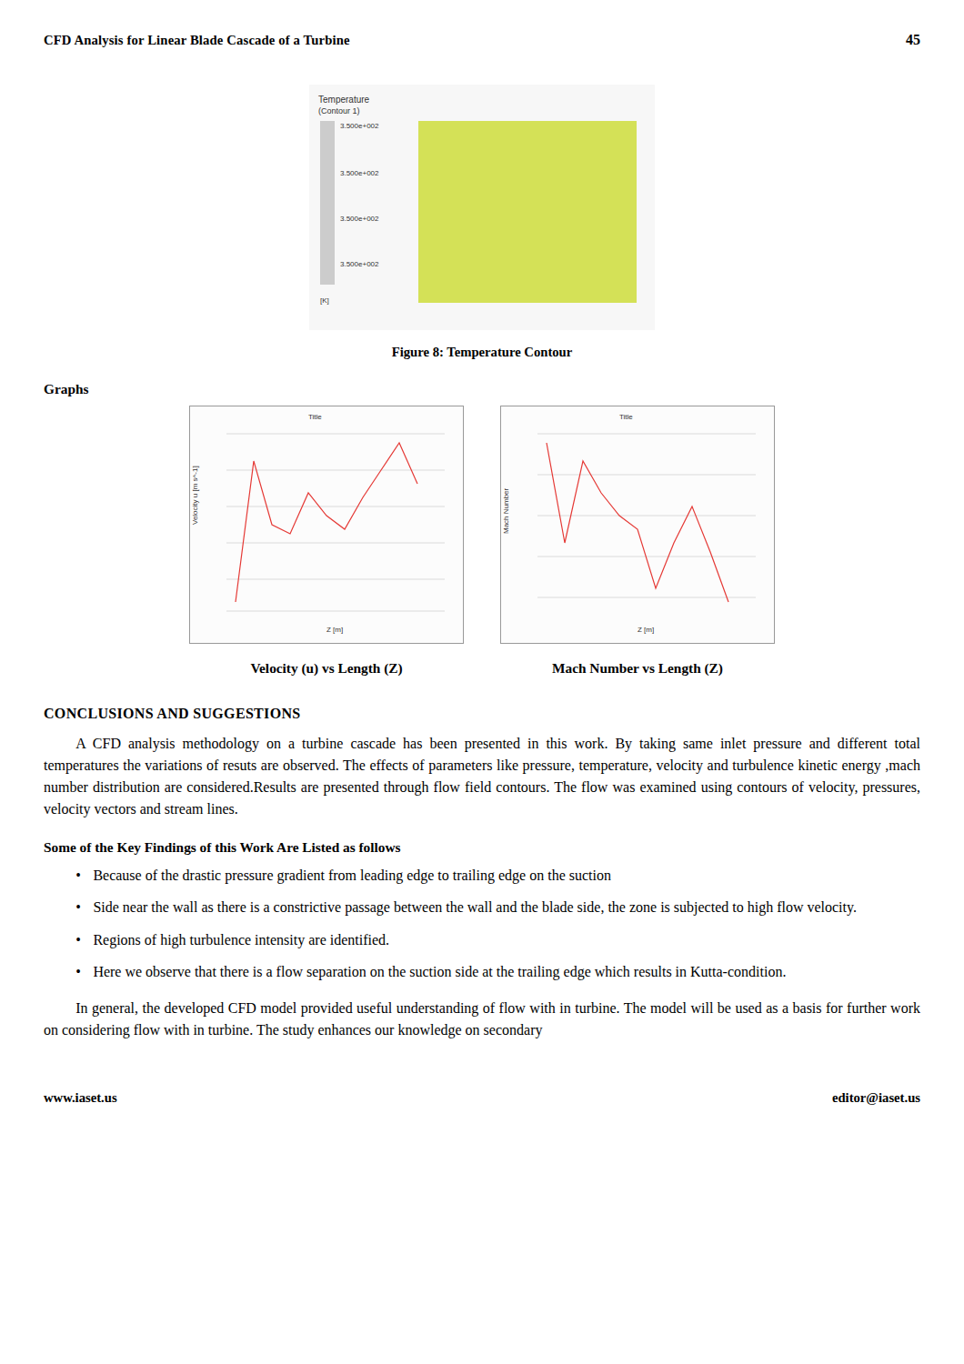CFD Analysis for Linear Blade Cascade of a Turbine 45
Figure 8: Temperature Contour
Graphs
Velocity (u) vs Length (Z)
Mach Number vs Length (Z)
Conclusions and Suggestions
A CFD analysis methodology on a turbine cascade has been presented in this work. By taking same inlet pressure and different total temperatures the variations of resuts are observed. The effects of parameters like pressure, temperature, velocity and turbulence kinetic energy ,mach number distribution are considered.Results are presented through flow field contours. The flow was examined using contours of velocity, pressures, velocity vectors and stream lines.
Some of the Key Findings of this Work Are Listed as follows
Because of the drastic pressure gradient from leading edge to trailing edge on the suction
Side near the wall as there is a constrictive passage between the wall and the blade side, the zone is subjected to high flow velocity.
Regions of high turbulence intensity are identified.
Here we observe that there is a flow separation on the suction side at the trailing edge which results in Kutta-condition.
In general, the developed CFD model provided useful understanding of flow with in turbine. The model will be used as a basis for further work on considering flow with in turbine. The study enhances our knowledge on secondary
www.iaset.us editor@iaset.us